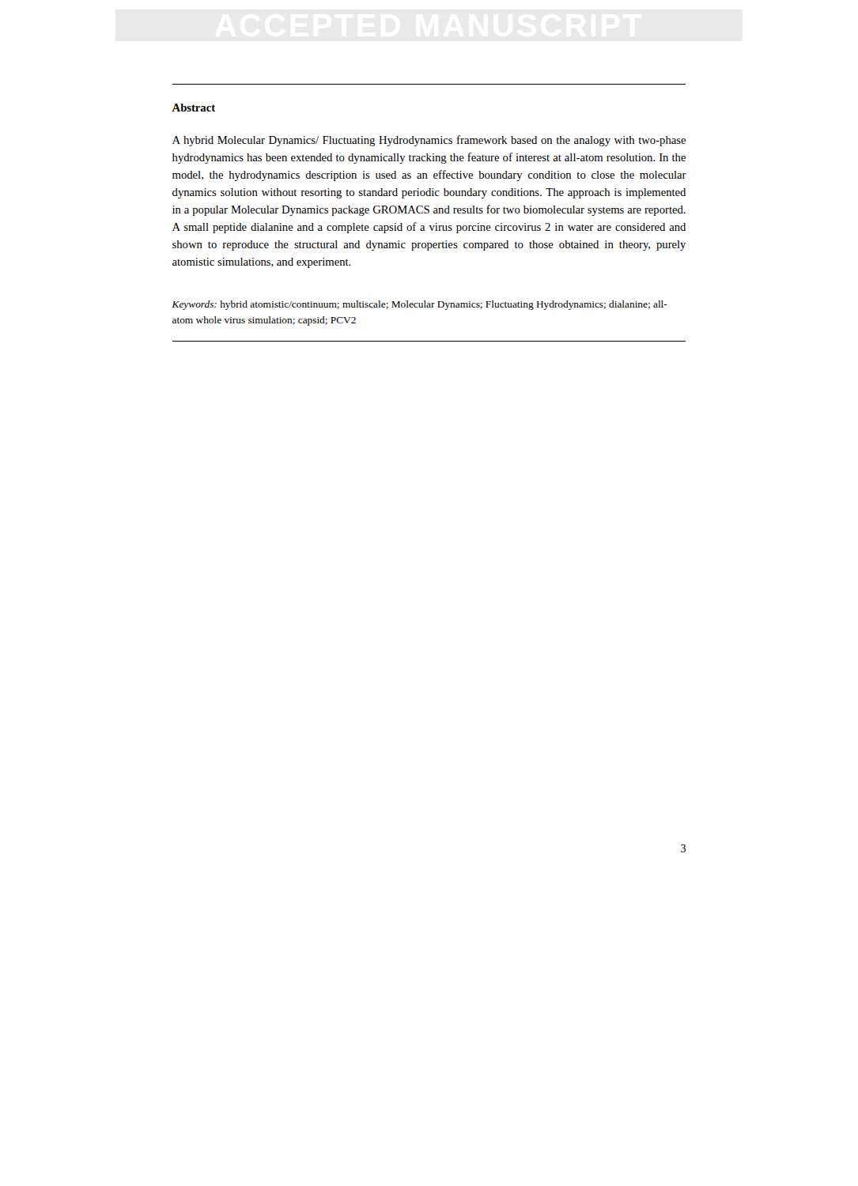ACCEPTED MANUSCRIPT
Abstract
A hybrid Molecular Dynamics/ Fluctuating Hydrodynamics framework based on the analogy with two-phase hydrodynamics has been extended to dynamically tracking the feature of interest at all-atom resolution. In the model, the hydrodynamics description is used as an effective boundary condition to close the molecular dynamics solution without resorting to standard periodic boundary conditions. The approach is implemented in a popular Molecular Dynamics package GROMACS and results for two biomolecular systems are reported. A small peptide dialanine and a complete capsid of a virus porcine circovirus 2 in water are considered and shown to reproduce the structural and dynamic properties compared to those obtained in theory, purely atomistic simulations, and experiment.
Keywords: hybrid atomistic/continuum; multiscale; Molecular Dynamics; Fluctuating Hydrodynamics; dialanine; all-atom whole virus simulation; capsid; PCV2
3